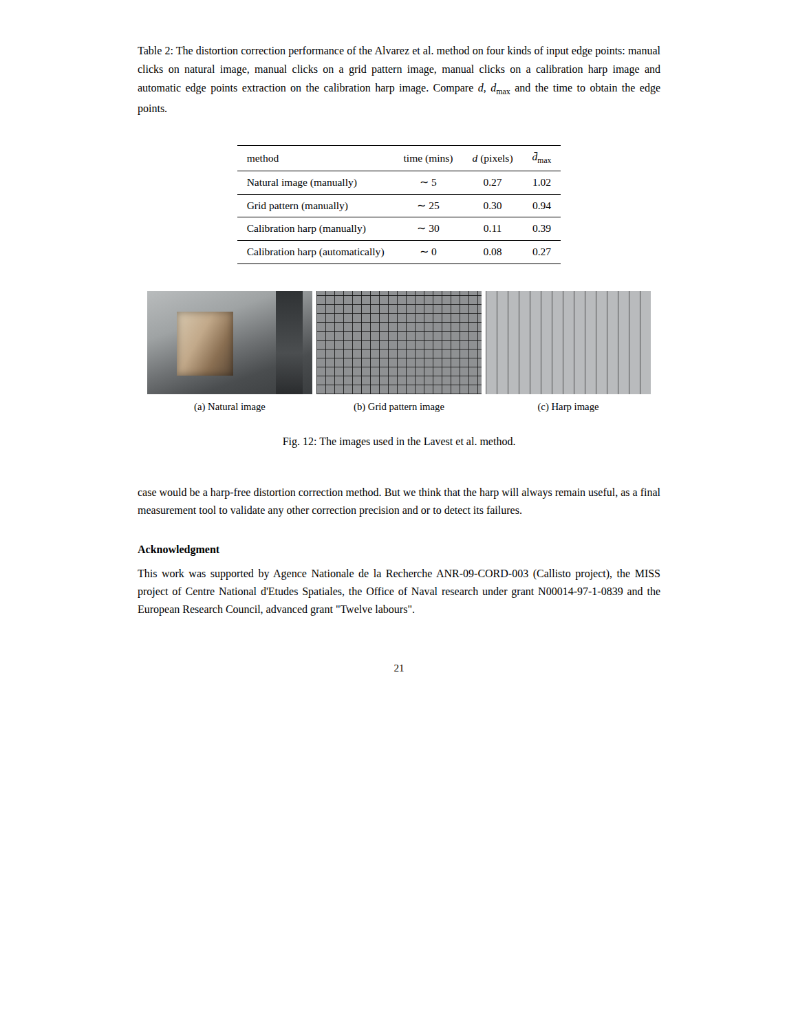Table 2: The distortion correction performance of the Alvarez et al. method on four kinds of input edge points: manual clicks on natural image, manual clicks on a grid pattern image, manual clicks on a calibration harp image and automatic edge points extraction on the calibration harp image. Compare d, dmax and the time to obtain the edge points.
| method | time (mins) | d (pixels) | d̄ max |
| --- | --- | --- | --- |
| Natural image (manually) | ∼ 5 | 0.27 | 1.02 |
| Grid pattern (manually) | ∼ 25 | 0.30 | 0.94 |
| Calibration harp (manually) | ∼ 30 | 0.11 | 0.39 |
| Calibration harp (automatically) | ∼ 0 | 0.08 | 0.27 |
(a) Natural image
(b) Grid pattern image
(c) Harp image
Fig. 12: The images used in the Lavest et al. method.
case would be a harp-free distortion correction method. But we think that the harp will always remain useful, as a final measurement tool to validate any other correction precision and or to detect its failures.
Acknowledgment
This work was supported by Agence Nationale de la Recherche ANR-09-CORD-003 (Callisto project), the MISS project of Centre National d'Etudes Spatiales, the Office of Naval research under grant N00014-97-1-0839 and the European Research Council, advanced grant "Twelve labours".
21